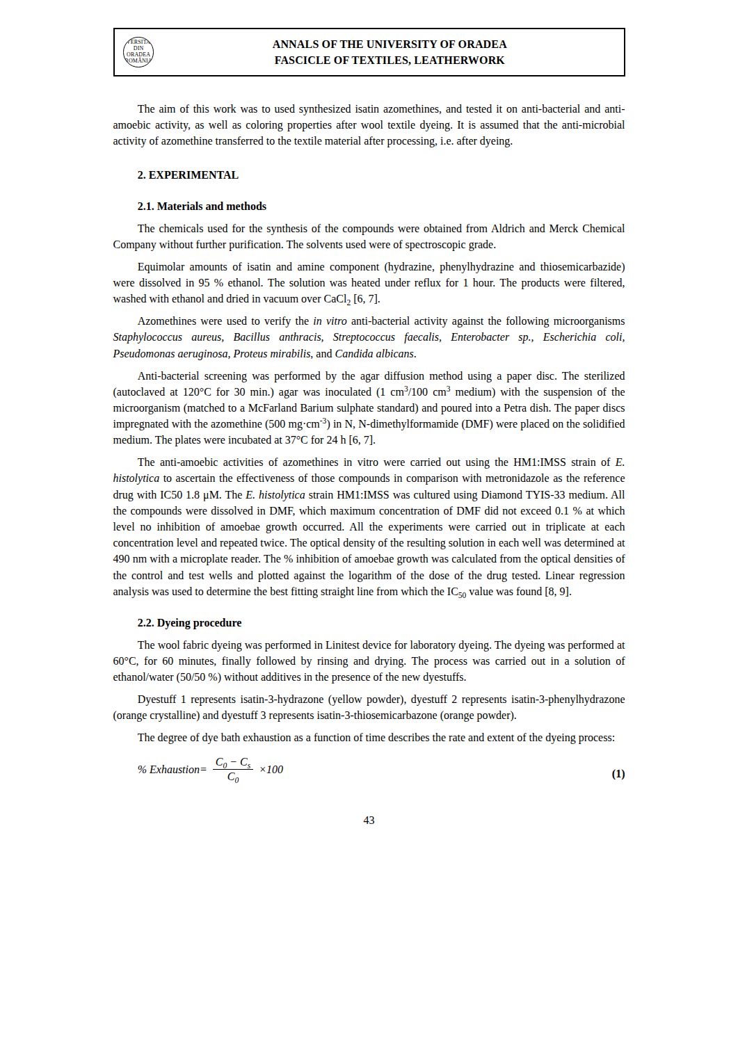UNIVERSITATEA
DIN
ORADEA
ROMÂNIA
Annals of the University of Oradea Fascicle of Textiles, Leatherwork
The aim of this work was to used synthesized isatin azomethines, and tested it on anti-bacterial and anti-amoebic activity, as well as coloring properties after wool textile dyeing. It is assumed that the anti-microbial activity of azomethine transferred to the textile material after processing, i.e. after dyeing.
2. EXPERIMENTAL
2.1. Materials and methods
The chemicals used for the synthesis of the compounds were obtained from Aldrich and Merck Chemical Company without further purification. The solvents used were of spectroscopic grade.
Equimolar amounts of isatin and amine component (hydrazine, phenylhydrazine and thiosemicarbazide) were dissolved in 95 % ethanol. The solution was heated under reflux for 1 hour. The products were filtered, washed with ethanol and dried in vacuum over CaCl2 [6, 7].
Azomethines were used to verify the in vitro anti-bacterial activity against the following microorganisms Staphylococcus aureus, Bacillus anthracis, Streptococcus faecalis, Enterobacter sp., Escherichia coli, Pseudomonas aeruginosa, Proteus mirabilis, and Candida albicans.
Anti-bacterial screening was performed by the agar diffusion method using a paper disc. The sterilized (autoclaved at 120°C for 30 min.) agar was inoculated (1 cm3/100 cm3 medium) with the suspension of the microorganism (matched to a McFarland Barium sulphate standard) and poured into a Petra dish. The paper discs impregnated with the azomethine (500 mg·cm-3) in N, N-dimethylformamide (DMF) were placed on the solidified medium. The plates were incubated at 37°C for 24 h [6, 7].
The anti-amoebic activities of azomethines in vitro were carried out using the HM1:IMSS strain of E. histolytica to ascertain the effectiveness of those compounds in comparison with metronidazole as the reference drug with IC50 1.8 μM. The E. histolytica strain HM1:IMSS was cultured using Diamond TYIS-33 medium. All the compounds were dissolved in DMF, which maximum concentration of DMF did not exceed 0.1 % at which level no inhibition of amoebae growth occurred. All the experiments were carried out in triplicate at each concentration level and repeated twice. The optical density of the resulting solution in each well was determined at 490 nm with a microplate reader. The % inhibition of amoebae growth was calculated from the optical densities of the control and test wells and plotted against the logarithm of the dose of the drug tested. Linear regression analysis was used to determine the best fitting straight line from which the IC50 value was found [8, 9].
2.2. Dyeing procedure
The wool fabric dyeing was performed in Linitest device for laboratory dyeing. The dyeing was performed at 60°C, for 60 minutes, finally followed by rinsing and drying. The process was carried out in a solution of ethanol/water (50/50 %) without additives in the presence of the new dyestuffs.
Dyestuff 1 represents isatin-3-hydrazone (yellow powder), dyestuff 2 represents isatin-3-phenylhydrazone (orange crystalline) and dyestuff 3 represents isatin-3-thiosemicarbazone (orange powder).
The degree of dye bath exhaustion as a function of time describes the rate and extent of the dyeing process:
% Exhaustion= C0 − Cs C0 ×100
(1)
43